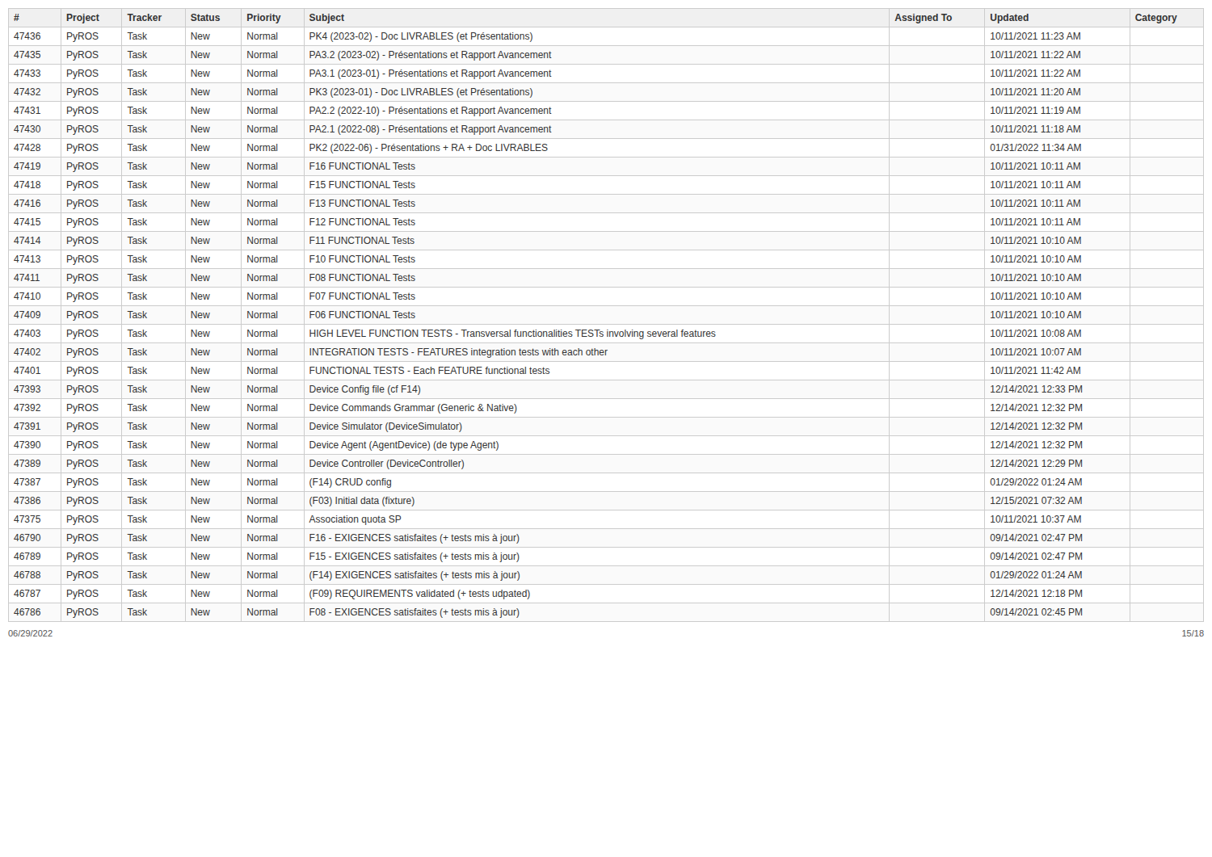Issues
| # | Project | Tracker | Status | Priority | Subject | Assigned To | Updated | Category |
| --- | --- | --- | --- | --- | --- | --- | --- | --- |
| 47436 | PyROS | Task | New | Normal | PK4 (2023-02) - Doc LIVRABLES (et Présentations) | | 10/11/2021 11:23 AM | |
| 47435 | PyROS | Task | New | Normal | PA3.2 (2023-02) - Présentations et Rapport Avancement | | 10/11/2021 11:22 AM | |
| 47433 | PyROS | Task | New | Normal | PA3.1 (2023-01) - Présentations et Rapport Avancement | | 10/11/2021 11:22 AM | |
| 47432 | PyROS | Task | New | Normal | PK3 (2023-01) - Doc LIVRABLES (et Présentations) | | 10/11/2021 11:20 AM | |
| 47431 | PyROS | Task | New | Normal | PA2.2 (2022-10) - Présentations et Rapport Avancement | | 10/11/2021 11:19 AM | |
| 47430 | PyROS | Task | New | Normal | PA2.1 (2022-08) - Présentations et Rapport Avancement | | 10/11/2021 11:18 AM | |
| 47428 | PyROS | Task | New | Normal | PK2 (2022-06) - Présentations + RA + Doc LIVRABLES | | 01/31/2022 11:34 AM | |
| 47419 | PyROS | Task | New | Normal | F16 FUNCTIONAL Tests | | 10/11/2021 10:11 AM | |
| 47418 | PyROS | Task | New | Normal | F15 FUNCTIONAL Tests | | 10/11/2021 10:11 AM | |
| 47416 | PyROS | Task | New | Normal | F13 FUNCTIONAL Tests | | 10/11/2021 10:11 AM | |
| 47415 | PyROS | Task | New | Normal | F12 FUNCTIONAL Tests | | 10/11/2021 10:11 AM | |
| 47414 | PyROS | Task | New | Normal | F11 FUNCTIONAL Tests | | 10/11/2021 10:10 AM | |
| 47413 | PyROS | Task | New | Normal | F10 FUNCTIONAL Tests | | 10/11/2021 10:10 AM | |
| 47411 | PyROS | Task | New | Normal | F08 FUNCTIONAL Tests | | 10/11/2021 10:10 AM | |
| 47410 | PyROS | Task | New | Normal | F07 FUNCTIONAL Tests | | 10/11/2021 10:10 AM | |
| 47409 | PyROS | Task | New | Normal | F06 FUNCTIONAL Tests | | 10/11/2021 10:10 AM | |
| 47403 | PyROS | Task | New | Normal | HIGH LEVEL FUNCTION TESTS - Transversal functionalities TESTs involving several features | | 10/11/2021 10:08 AM | |
| 47402 | PyROS | Task | New | Normal | INTEGRATION TESTS - FEATURES integration tests with each other | | 10/11/2021 10:07 AM | |
| 47401 | PyROS | Task | New | Normal | FUNCTIONAL TESTS - Each FEATURE functional tests | | 10/11/2021 11:42 AM | |
| 47393 | PyROS | Task | New | Normal | Device Config file (cf F14) | | 12/14/2021 12:33 PM | |
| 47392 | PyROS | Task | New | Normal | Device Commands Grammar (Generic & Native) | | 12/14/2021 12:32 PM | |
| 47391 | PyROS | Task | New | Normal | Device Simulator (DeviceSimulator) | | 12/14/2021 12:32 PM | |
| 47390 | PyROS | Task | New | Normal | Device Agent (AgentDevice) (de type Agent) | | 12/14/2021 12:32 PM | |
| 47389 | PyROS | Task | New | Normal | Device Controller (DeviceController) | | 12/14/2021 12:29 PM | |
| 47387 | PyROS | Task | New | Normal | (F14) CRUD config | | 01/29/2022 01:24 AM | |
| 47386 | PyROS | Task | New | Normal | (F03) Initial data (fixture) | | 12/15/2021 07:32 AM | |
| 47375 | PyROS | Task | New | Normal | Association quota SP | | 10/11/2021 10:37 AM | |
| 46790 | PyROS | Task | New | Normal | F16 - EXIGENCES satisfaites (+ tests mis à jour) | | 09/14/2021 02:47 PM | |
| 46789 | PyROS | Task | New | Normal | F15 - EXIGENCES satisfaites (+ tests mis à jour) | | 09/14/2021 02:47 PM | |
| 46788 | PyROS | Task | New | Normal | (F14) EXIGENCES satisfaites (+ tests mis à jour) | | 01/29/2022 01:24 AM | |
| 46787 | PyROS | Task | New | Normal | (F09) REQUIREMENTS validated (+ tests udpated) | | 12/14/2021 12:18 PM | |
| 46786 | PyROS | Task | New | Normal | F08 - EXIGENCES satisfaites (+ tests mis à jour) | | 09/14/2021 02:45 PM | |
06/29/2022 15/18